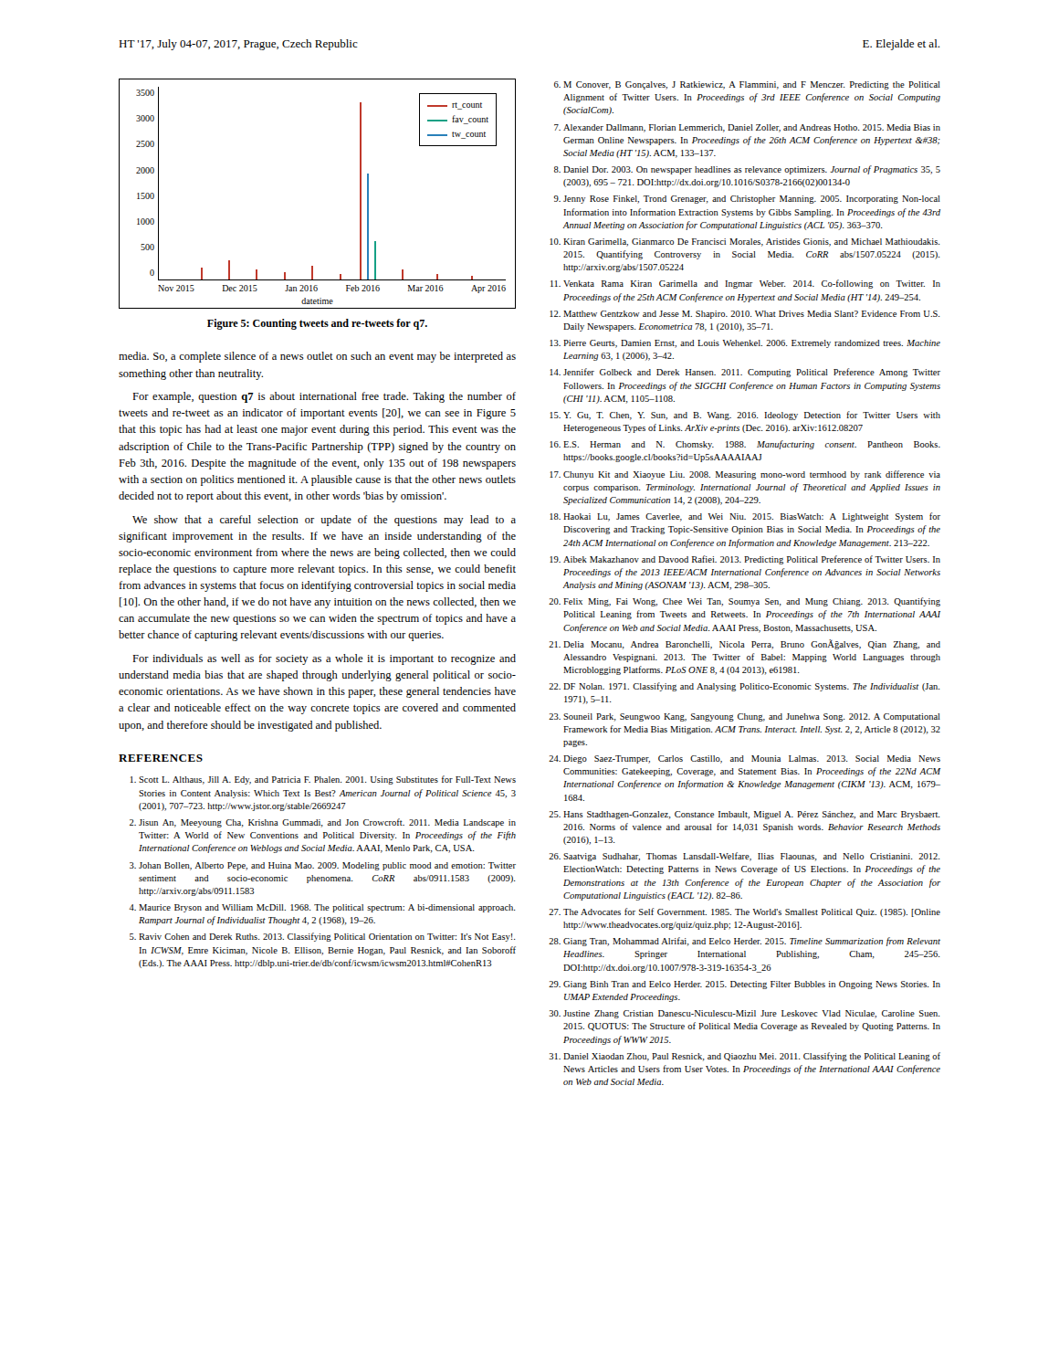HT '17, July 04-07, 2017, Prague, Czech Republic
E. Elejalde et al.
3500
3000
2500
2000
1500
1000
500
0
rt_count
fav_count
tw_count
Nov 2015
Dec 2015
Jan 2016
Feb 2016
Mar 2016
Apr 2016
datetime
Figure 5: Counting tweets and re-tweets for q7.
media. So, a complete silence of a news outlet on such an event may be interpreted as something other than neutrality.
For example, question q7 is about international free trade. Taking the number of tweets and re-tweet as an indicator of important events [20], we can see in Figure 5 that this topic has had at least one major event during this period. This event was the adscription of Chile to the Trans-Pacific Partnership (TPP) signed by the country on Feb 3th, 2016. Despite the magnitude of the event, only 135 out of 198 newspapers with a section on politics mentioned it. A plausible cause is that the other news outlets decided not to report about this event, in other words 'bias by omission'.
We show that a careful selection or update of the questions may lead to a significant improvement in the results. If we have an inside understanding of the socio-economic environment from where the news are being collected, then we could replace the questions to capture more relevant topics. In this sense, we could benefit from advances in systems that focus on identifying controversial topics in social media [10]. On the other hand, if we do not have any intuition on the news collected, then we can accumulate the new questions so we can widen the spectrum of topics and have a better chance of capturing relevant events/discussions with our queries.
For individuals as well as for society as a whole it is important to recognize and understand media bias that are shaped through underlying general political or socio-economic orientations. As we have shown in this paper, these general tendencies have a clear and noticeable effect on the way concrete topics are covered and commented upon, and therefore should be investigated and published.
REFERENCES
Scott L. Althaus, Jill A. Edy, and Patricia F. Phalen. 2001. Using Substitutes for Full-Text News Stories in Content Analysis: Which Text Is Best? American Journal of Political Science 45, 3 (2001), 707–723. http://www.jstor.org/stable/2669247
Jisun An, Meeyoung Cha, Krishna Gummadi, and Jon Crowcroft. 2011. Media Landscape in Twitter: A World of New Conventions and Political Diversity. In Proceedings of the Fifth International Conference on Weblogs and Social Media. AAAI, Menlo Park, CA, USA.
Johan Bollen, Alberto Pepe, and Huina Mao. 2009. Modeling public mood and emotion: Twitter sentiment and socio-economic phenomena. CoRR abs/0911.1583 (2009). http://arxiv.org/abs/0911.1583
Maurice Bryson and William McDill. 1968. The political spectrum: A bi-dimensional approach. Rampart Journal of Individualist Thought 4, 2 (1968), 19–26.
Raviv Cohen and Derek Ruths. 2013. Classifying Political Orientation on Twitter: It's Not Easy!. In ICWSM, Emre Kiciman, Nicole B. Ellison, Bernie Hogan, Paul Resnick, and Ian Soboroff (Eds.). The AAAI Press. http://dblp.uni-trier.de/db/conf/icwsm/icwsm2013.html#CohenR13
M Conover, B Gonçalves, J Ratkiewicz, A Flammini, and F Menczer. Predicting the Political Alignment of Twitter Users. In Proceedings of 3rd IEEE Conference on Social Computing (SocialCom).
Alexander Dallmann, Florian Lemmerich, Daniel Zoller, and Andreas Hotho. 2015. Media Bias in German Online Newspapers. In Proceedings of the 26th ACM Conference on Hypertext &#38; Social Media (HT '15). ACM, 133–137.
Daniel Dor. 2003. On newspaper headlines as relevance optimizers. Journal of Pragmatics 35, 5 (2003), 695 – 721. DOI:http://dx.doi.org/10.1016/S0378-2166(02)00134-0
Jenny Rose Finkel, Trond Grenager, and Christopher Manning. 2005. Incorporating Non-local Information into Information Extraction Systems by Gibbs Sampling. In Proceedings of the 43rd Annual Meeting on Association for Computational Linguistics (ACL '05). 363–370.
Kiran Garimella, Gianmarco De Francisci Morales, Aristides Gionis, and Michael Mathioudakis. 2015. Quantifying Controversy in Social Media. CoRR abs/1507.05224 (2015). http://arxiv.org/abs/1507.05224
Venkata Rama Kiran Garimella and Ingmar Weber. 2014. Co-following on Twitter. In Proceedings of the 25th ACM Conference on Hypertext and Social Media (HT '14). 249–254.
Matthew Gentzkow and Jesse M. Shapiro. 2010. What Drives Media Slant? Evidence From U.S. Daily Newspapers. Econometrica 78, 1 (2010), 35–71.
Pierre Geurts, Damien Ernst, and Louis Wehenkel. 2006. Extremely randomized trees. Machine Learning 63, 1 (2006), 3–42.
Jennifer Golbeck and Derek Hansen. 2011. Computing Political Preference Among Twitter Followers. In Proceedings of the SIGCHI Conference on Human Factors in Computing Systems (CHI '11). ACM, 1105–1108.
Y. Gu, T. Chen, Y. Sun, and B. Wang. 2016. Ideology Detection for Twitter Users with Heterogeneous Types of Links. ArXiv e-prints (Dec. 2016). arXiv:1612.08207
E.S. Herman and N. Chomsky. 1988. Manufacturing consent. Pantheon Books. https://books.google.cl/books?id=Up5sAAAAIAAJ
Chunyu Kit and Xiaoyue Liu. 2008. Measuring mono-word termhood by rank difference via corpus comparison. Terminology. International Journal of Theoretical and Applied Issues in Specialized Communication 14, 2 (2008), 204–229.
Haokai Lu, James Caverlee, and Wei Niu. 2015. BiasWatch: A Lightweight System for Discovering and Tracking Topic-Sensitive Opinion Bias in Social Media. In Proceedings of the 24th ACM International on Conference on Information and Knowledge Management. 213–222.
Aibek Makazhanov and Davood Rafiei. 2013. Predicting Political Preference of Twitter Users. In Proceedings of the 2013 IEEE/ACM International Conference on Advances in Social Networks Analysis and Mining (ASONAM '13). ACM, 298–305.
Felix Ming, Fai Wong, Chee Wei Tan, Soumya Sen, and Mung Chiang. 2013. Quantifying Political Leaning from Tweets and Retweets. In Proceedings of the 7th International AAAI Conference on Web and Social Media. AAAI Press, Boston, Massachusetts, USA.
Delia Mocanu, Andrea Baronchelli, Nicola Perra, Bruno GonÃğalves, Qian Zhang, and Alessandro Vespignani. 2013. The Twitter of Babel: Mapping World Languages through Microblogging Platforms. PLoS ONE 8, 4 (04 2013), e61981.
DF Nolan. 1971. Classifying and Analysing Politico-Economic Systems. The Individualist (Jan. 1971), 5–11.
Souneil Park, Seungwoo Kang, Sangyoung Chung, and Junehwa Song. 2012. A Computational Framework for Media Bias Mitigation. ACM Trans. Interact. Intell. Syst. 2, 2, Article 8 (2012), 32 pages.
Diego Saez-Trumper, Carlos Castillo, and Mounia Lalmas. 2013. Social Media News Communities: Gatekeeping, Coverage, and Statement Bias. In Proceedings of the 22Nd ACM International Conference on Information & Knowledge Management (CIKM '13). ACM, 1679–1684.
Hans Stadthagen-Gonzalez, Constance Imbault, Miguel A. Pérez Sánchez, and Marc Brysbaert. 2016. Norms of valence and arousal for 14,031 Spanish words. Behavior Research Methods (2016), 1–13.
Saatviga Sudhahar, Thomas Lansdall-Welfare, Ilias Flaounas, and Nello Cristianini. 2012. ElectionWatch: Detecting Patterns in News Coverage of US Elections. In Proceedings of the Demonstrations at the 13th Conference of the European Chapter of the Association for Computational Linguistics (EACL '12). 82–86.
The Advocates for Self Government. 1985. The World's Smallest Political Quiz. (1985). [Online http://www.theadvocates.org/quiz/quiz.php; 12-August-2016].
Giang Tran, Mohammad Alrifai, and Eelco Herder. 2015. Timeline Summarization from Relevant Headlines. Springer International Publishing, Cham, 245–256. DOI:http://dx.doi.org/10.1007/978-3-319-16354-3_26
Giang Binh Tran and Eelco Herder. 2015. Detecting Filter Bubbles in Ongoing News Stories. In UMAP Extended Proceedings.
Justine Zhang Cristian Danescu-Niculescu-Mizil Jure Leskovec Vlad Niculae, Caroline Suen. 2015. QUOTUS: The Structure of Political Media Coverage as Revealed by Quoting Patterns. In Proceedings of WWW 2015.
Daniel Xiaodan Zhou, Paul Resnick, and Qiaozhu Mei. 2011. Classifying the Political Leaning of News Articles and Users from User Votes. In Proceedings of the International AAAI Conference on Web and Social Media.